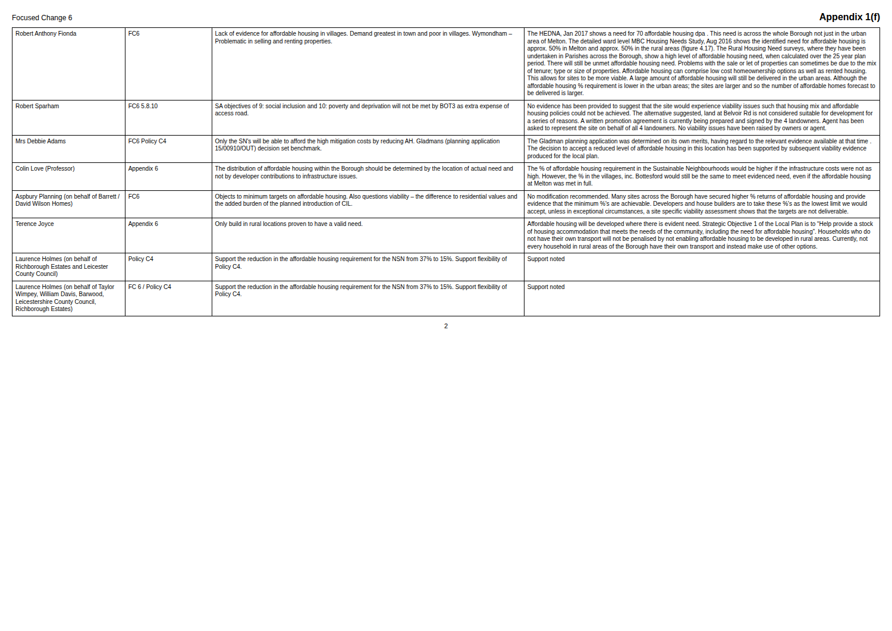Focused Change 6
Appendix 1(f)
| Robert Anthony Fionda | FC6 | Lack of evidence for affordable housing in villages. Demand greatest in town and poor in villages. Wymondham – Problematic in selling and renting properties. | The HEDNA, Jan 2017 shows a need for 70 affordable housing dpa . This need is across the whole Borough not just in the urban area of Melton. The detailed ward level MBC Housing Needs Study, Aug 2016 shows the identified need for affordable housing is approx. 50% in Melton and approx. 50% in the rural areas (figure 4.17). The Rural Housing Need surveys, where they have been undertaken in Parishes across the Borough, show a high level of affordable housing need, when calculated over the 25 year plan period. There will still be unmet affordable housing need. Problems with the sale or let of properties can sometimes be due to the mix of tenure; type or size of properties. Affordable housing can comprise low cost homeownership options as well as rented housing. This allows for sites to be more viable. A large amount of affordable housing will still be delivered in the urban areas. Although the affordable housing % requirement is lower in the urban areas; the sites are larger and so the number of affordable homes forecast to be delivered is larger. |
| Robert Sparham | FC6 5.8.10 | SA objectives of 9: social inclusion and 10: poverty and deprivation will not be met by BOT3 as extra expense of access road. | No evidence has been provided to suggest that the site would experience viability issues such that housing mix and affordable housing policies could not be achieved. The alternative suggested, land at Belvoir Rd is not considered suitable for development for a series of reasons. A written promotion agreement is currently being prepared and signed by the 4 landowners. Agent has been asked to represent the site on behalf of all 4 landowners. No viability issues have been raised by owners or agent. |
| Mrs Debbie Adams | FC6 Policy C4 | Only the SN's will be able to afford the high mitigation costs by reducing AH. Gladmans (planning application 15/00910/OUT) decision set benchmark. | The Gladman planning application was determined on its own merits, having regard to the relevant evidence available at that time . The decision to accept a reduced level of affordable housing in this location has been supported by subsequent viability evidence produced for the local plan. |
| Colin Love (Professor) | Appendix 6 | The distribution of affordable housing within the Borough should be determined by the location of actual need and not by developer contributions to infrastructure issues. | The % of affordable housing requirement in the Sustainable Neighbourhoods would be higher if the infrastructure costs were not as high. However, the % in the villages, inc. Bottesford would still be the same to meet evidenced need, even if the affordable housing at Melton was met in full. |
| Aspbury Planning (on behalf of Barrett / David Wilson Homes) | FC6 | Objects to minimum targets on affordable housing. Also questions viability – the difference to residential values and the added burden of the planned introduction of CIL. | No modification recommended. Many sites across the Borough have secured higher % returns of affordable housing and provide evidence that the minimum %'s are achievable. Developers and house builders are to take these %'s as the lowest limit we would accept, unless in exceptional circumstances, a site specific viability assessment shows that the targets are not deliverable. |
| Terence Joyce | Appendix 6 | Only build in rural locations proven to have a valid need. | Affordable housing will be developed where there is evident need. Strategic Objective 1 of the Local Plan is to “Help provide a stock of housing accommodation that meets the needs of the community, including the need for affordable housing”. Households who do not have their own transport will not be penalised by not enabling affordable housing to be developed in rural areas. Currently, not every household in rural areas of the Borough have their own transport and instead make use of other options. |
| Laurence Holmes (on behalf of Richborough Estates and Leicester County Council) | Policy C4 | Support the reduction in the affordable housing requirement for the NSN from 37% to 15%. Support flexibility of Policy C4. | Support noted |
| Laurence Holmes (on behalf of Taylor Wimpey, William Davis, Barwood, Leicestershire County Council, Richborough Estates) | FC 6 / Policy C4 | Support the reduction in the affordable housing requirement for the NSN from 37% to 15%. Support flexibility of Policy C4. | Support noted |
2